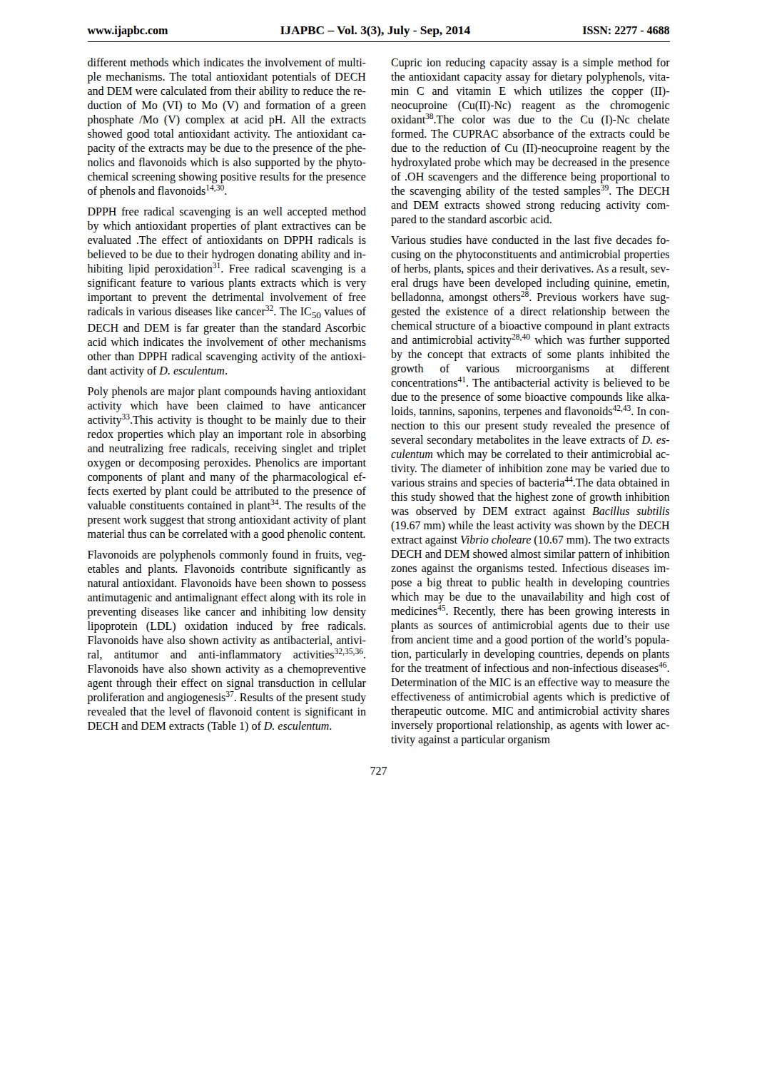www.ijapbc.com IJAPBC – Vol. 3(3), July - Sep, 2014 ISSN: 2277 - 4688
different methods which indicates the involvement of multiple mechanisms. The total antioxidant potentials of DECH and DEM were calculated from their ability to reduce the reduction of Mo (VI) to Mo (V) and formation of a green phosphate /Mo (V) complex at acid pH. All the extracts showed good total antioxidant activity. The antioxidant capacity of the extracts may be due to the presence of the phenolics and flavonoids which is also supported by the phytochemical screening showing positive results for the presence of phenols and flavonoids14,30.
DPPH free radical scavenging is an well accepted method by which antioxidant properties of plant extractives can be evaluated .The effect of antioxidants on DPPH radicals is believed to be due to their hydrogen donating ability and inhibiting lipid peroxidation31. Free radical scavenging is a significant feature to various plants extracts which is very important to prevent the detrimental involvement of free radicals in various diseases like cancer32. The IC50 values of DECH and DEM is far greater than the standard Ascorbic acid which indicates the involvement of other mechanisms other than DPPH radical scavenging activity of the antioxidant activity of D. esculentum.
Poly phenols are major plant compounds having antioxidant activity which have been claimed to have anticancer activity33.This activity is thought to be mainly due to their redox properties which play an important role in absorbing and neutralizing free radicals, receiving singlet and triplet oxygen or decomposing peroxides. Phenolics are important components of plant and many of the pharmacological effects exerted by plant could be attributed to the presence of valuable constituents contained in plant34. The results of the present work suggest that strong antioxidant activity of plant material thus can be correlated with a good phenolic content.
Flavonoids are polyphenols commonly found in fruits, vegetables and plants. Flavonoids contribute significantly as natural antioxidant. Flavonoids have been shown to possess antimutagenic and antimalignant effect along with its role in preventing diseases like cancer and inhibiting low density lipoprotein (LDL) oxidation induced by free radicals. Flavonoids have also shown activity as antibacterial, antiviral, antitumor and anti-inflammatory activities32,35,36. Flavonoids have also shown activity as a chemopreventive agent through their effect on signal transduction in cellular proliferation and angiogenesis37. Results of the present study revealed that the level of flavonoid content is significant in DECH and DEM extracts (Table 1) of D. esculentum.
Cupric ion reducing capacity assay is a simple method for the antioxidant capacity assay for dietary polyphenols, vitamin C and vitamin E which utilizes the copper (II)- neocuproine (Cu(II)-Nc) reagent as the chromogenic oxidant38.The color was due to the Cu (I)-Nc chelate formed. The CUPRAC absorbance of the extracts could be due to the reduction of Cu (II)-neocuproine reagent by the hydroxylated probe which may be decreased in the presence of .OH scavengers and the difference being proportional to the scavenging ability of the tested samples39. The DECH and DEM extracts showed strong reducing activity compared to the standard ascorbic acid.
Various studies have conducted in the last five decades focusing on the phytoconstituents and antimicrobial properties of herbs, plants, spices and their derivatives. As a result, several drugs have been developed including quinine, emetin, belladonna, amongst others28. Previous workers have suggested the existence of a direct relationship between the chemical structure of a bioactive compound in plant extracts and antimicrobial activity28,40 which was further supported by the concept that extracts of some plants inhibited the growth of various microorganisms at different concentrations41. The antibacterial activity is believed to be due to the presence of some bioactive compounds like alkaloids, tannins, saponins, terpenes and flavonoids42,43. In connection to this our present study revealed the presence of several secondary metabolites in the leave extracts of D. esculentum which may be correlated to their antimicrobial activity. The diameter of inhibition zone may be varied due to various strains and species of bacteria44.The data obtained in this study showed that the highest zone of growth inhibition was observed by DEM extract against Bacillus subtilis (19.67 mm) while the least activity was shown by the DECH extract against Vibrio choleare (10.67 mm). The two extracts DECH and DEM showed almost similar pattern of inhibition zones against the organisms tested. Infectious diseases impose a big threat to public health in developing countries which may be due to the unavailability and high cost of medicines45. Recently, there has been growing interests in plants as sources of antimicrobial agents due to their use from ancient time and a good portion of the world’s population, particularly in developing countries, depends on plants for the treatment of infectious and non-infectious diseases46. Determination of the MIC is an effective way to measure the effectiveness of antimicrobial agents which is predictive of therapeutic outcome. MIC and antimicrobial activity shares inversely proportional relationship, as agents with lower activity against a particular organism
727